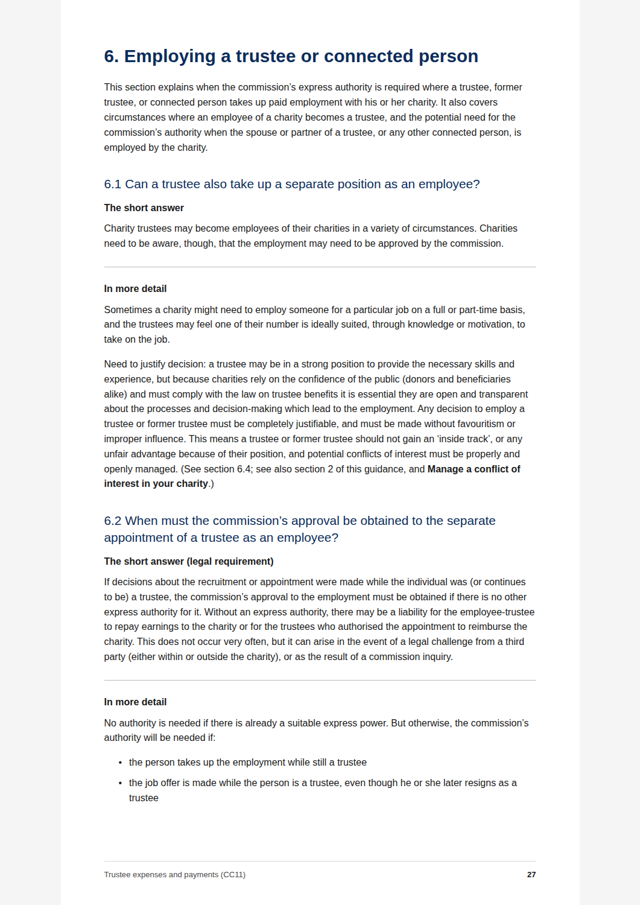6. Employing a trustee or connected person
This section explains when the commission’s express authority is required where a trustee, former trustee, or connected person takes up paid employment with his or her charity. It also covers circumstances where an employee of a charity becomes a trustee, and the potential need for the commission’s authority when the spouse or partner of a trustee, or any other connected person, is employed by the charity.
6.1 Can a trustee also take up a separate position as an employee?
The short answer
Charity trustees may become employees of their charities in a variety of circumstances. Charities need to be aware, though, that the employment may need to be approved by the commission.
In more detail
Sometimes a charity might need to employ someone for a particular job on a full or part-time basis, and the trustees may feel one of their number is ideally suited, through knowledge or motivation, to take on the job.
Need to justify decision: a trustee may be in a strong position to provide the necessary skills and experience, but because charities rely on the confidence of the public (donors and beneficiaries alike) and must comply with the law on trustee benefits it is essential they are open and transparent about the processes and decision-making which lead to the employment. Any decision to employ a trustee or former trustee must be completely justifiable, and must be made without favouritism or improper influence. This means a trustee or former trustee should not gain an ‘inside track’, or any unfair advantage because of their position, and potential conflicts of interest must be properly and openly managed. (See section 6.4; see also section 2 of this guidance, and Manage a conflict of interest in your charity.)
6.2 When must the commission’s approval be obtained to the separate appointment of a trustee as an employee?
The short answer (legal requirement)
If decisions about the recruitment or appointment were made while the individual was (or continues to be) a trustee, the commission’s approval to the employment must be obtained if there is no other express authority for it. Without an express authority, there may be a liability for the employee-trustee to repay earnings to the charity or for the trustees who authorised the appointment to reimburse the charity. This does not occur very often, but it can arise in the event of a legal challenge from a third party (either within or outside the charity), or as the result of a commission inquiry.
In more detail
No authority is needed if there is already a suitable express power. But otherwise, the commission’s authority will be needed if:
the person takes up the employment while still a trustee
the job offer is made while the person is a trustee, even though he or she later resigns as a trustee
Trustee expenses and payments (CC11) 27